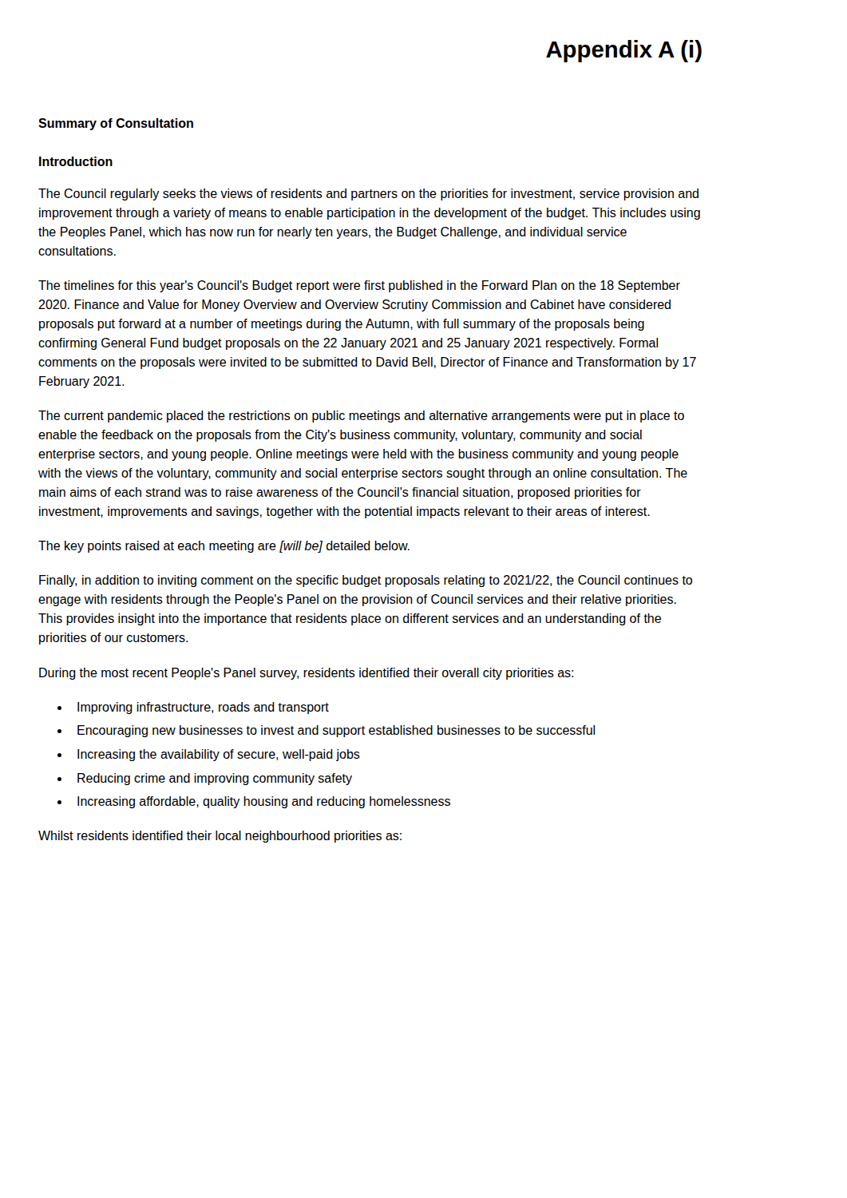Appendix A (i)
Summary of Consultation
Introduction
The Council regularly seeks the views of residents and partners on the priorities for investment, service provision and improvement through a variety of means to enable participation in the development of the budget. This includes using the Peoples Panel, which has now run for nearly ten years, the Budget Challenge, and individual service consultations.
The timelines for this year's Council's Budget report were first published in the Forward Plan on the 18 September 2020. Finance and Value for Money Overview and Overview Scrutiny Commission and Cabinet have considered proposals put forward at a number of meetings during the Autumn, with full summary of the proposals being confirming General Fund budget proposals on the 22 January 2021 and 25 January 2021 respectively. Formal comments on the proposals were invited to be submitted to David Bell, Director of Finance and Transformation by 17 February 2021.
The current pandemic placed the restrictions on public meetings and alternative arrangements were put in place to enable the feedback on the proposals from the City's business community, voluntary, community and social enterprise sectors, and young people. Online meetings were held with the business community and young people with the views of the voluntary, community and social enterprise sectors sought through an online consultation. The main aims of each strand was to raise awareness of the Council's financial situation, proposed priorities for investment, improvements and savings, together with the potential impacts relevant to their areas of interest.
The key points raised at each meeting are [will be] detailed below.
Finally, in addition to inviting comment on the specific budget proposals relating to 2021/22, the Council continues to engage with residents through the People's Panel on the provision of Council services and their relative priorities. This provides insight into the importance that residents place on different services and an understanding of the priorities of our customers.
During the most recent People's Panel survey, residents identified their overall city priorities as:
Improving infrastructure, roads and transport
Encouraging new businesses to invest and support established businesses to be successful
Increasing the availability of secure, well-paid jobs
Reducing crime and improving community safety
Increasing affordable, quality housing and reducing homelessness
Whilst residents identified their local neighbourhood priorities as: